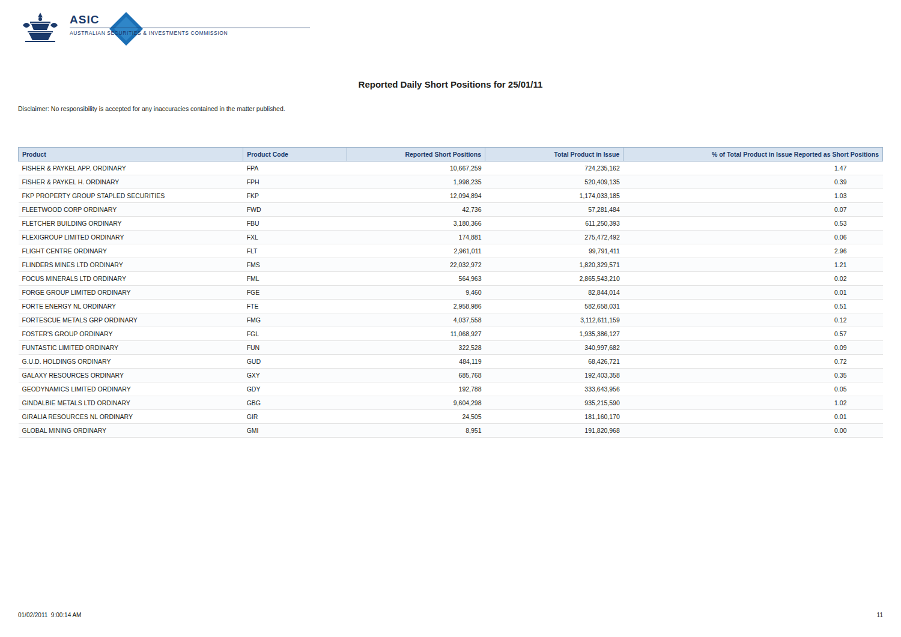ASIC
Australian Securities & Investments Commission
Reported Daily Short Positions for 25/01/11
Disclaimer: No responsibility is accepted for any inaccuracies contained in the matter published.
| Product | Product Code | Reported Short Positions | Total Product in Issue | % of Total Product in Issue Reported as Short Positions |
| --- | --- | --- | --- | --- |
| FISHER & PAYKEL APP. ORDINARY | FPA | 10,667,259 | 724,235,162 | 1.47 |
| FISHER & PAYKEL H. ORDINARY | FPH | 1,998,235 | 520,409,135 | 0.39 |
| FKP PROPERTY GROUP STAPLED SECURITIES | FKP | 12,094,894 | 1,174,033,185 | 1.03 |
| FLEETWOOD CORP ORDINARY | FWD | 42,736 | 57,281,484 | 0.07 |
| FLETCHER BUILDING ORDINARY | FBU | 3,180,366 | 611,250,393 | 0.53 |
| FLEXIGROUP LIMITED ORDINARY | FXL | 174,881 | 275,472,492 | 0.06 |
| FLIGHT CENTRE ORDINARY | FLT | 2,961,011 | 99,791,411 | 2.96 |
| FLINDERS MINES LTD ORDINARY | FMS | 22,032,972 | 1,820,329,571 | 1.21 |
| FOCUS MINERALS LTD ORDINARY | FML | 564,963 | 2,865,543,210 | 0.02 |
| FORGE GROUP LIMITED ORDINARY | FGE | 9,460 | 82,844,014 | 0.01 |
| FORTE ENERGY NL ORDINARY | FTE | 2,958,986 | 582,658,031 | 0.51 |
| FORTESCUE METALS GRP ORDINARY | FMG | 4,037,558 | 3,112,611,159 | 0.12 |
| FOSTER'S GROUP ORDINARY | FGL | 11,068,927 | 1,935,386,127 | 0.57 |
| FUNTASTIC LIMITED ORDINARY | FUN | 322,528 | 340,997,682 | 0.09 |
| G.U.D. HOLDINGS ORDINARY | GUD | 484,119 | 68,426,721 | 0.72 |
| GALAXY RESOURCES ORDINARY | GXY | 685,768 | 192,403,358 | 0.35 |
| GEODYNAMICS LIMITED ORDINARY | GDY | 192,788 | 333,643,956 | 0.05 |
| GINDALBIE METALS LTD ORDINARY | GBG | 9,604,298 | 935,215,590 | 1.02 |
| GIRALIA RESOURCES NL ORDINARY | GIR | 24,505 | 181,160,170 | 0.01 |
| GLOBAL MINING ORDINARY | GMI | 8,951 | 191,820,968 | 0.00 |
01/02/2011 9:00:14 AM
11